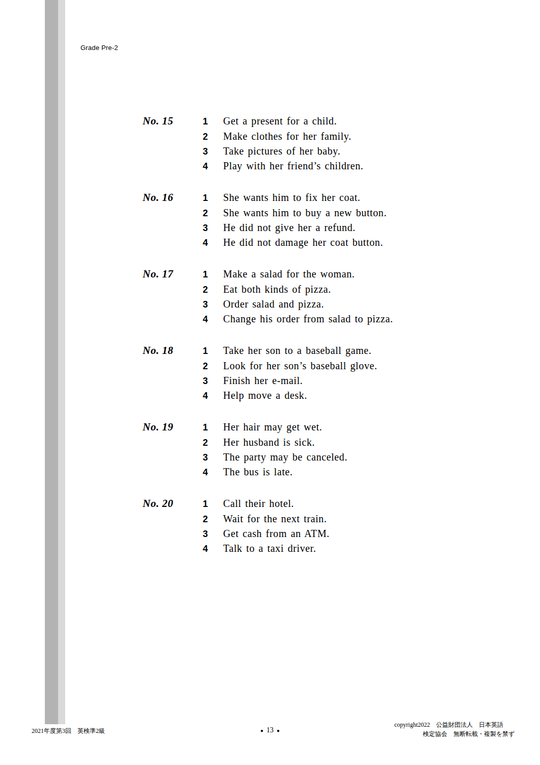Grade Pre-2
No. 15
1
Get a present for a child.
2
Make clothes for her family.
3
Take pictures of her baby.
4
Play with her friend’s children.
No. 16
1
She wants him to fix her coat.
2
She wants him to buy a new button.
3
He did not give her a refund.
4
He did not damage her coat button.
No. 17
1
Make a salad for the woman.
2
Eat both kinds of pizza.
3
Order salad and pizza.
4
Change his order from salad to pizza.
No. 18
1
Take her son to a baseball game.
2
Look for her son’s baseball glove.
3
Finish her e-mail.
4
Help move a desk.
No. 19
1
Her hair may get wet.
2
Her husband is sick.
3
The party may be canceled.
4
The bus is late.
No. 20
1
Call their hotel.
2
Wait for the next train.
3
Get cash from an ATM.
4
Talk to a taxi driver.
2021年度第3回　英検準2級
●13●
copyright2022　公益財団法人　日本英語
検定協会　無断転載・複製を禁ず